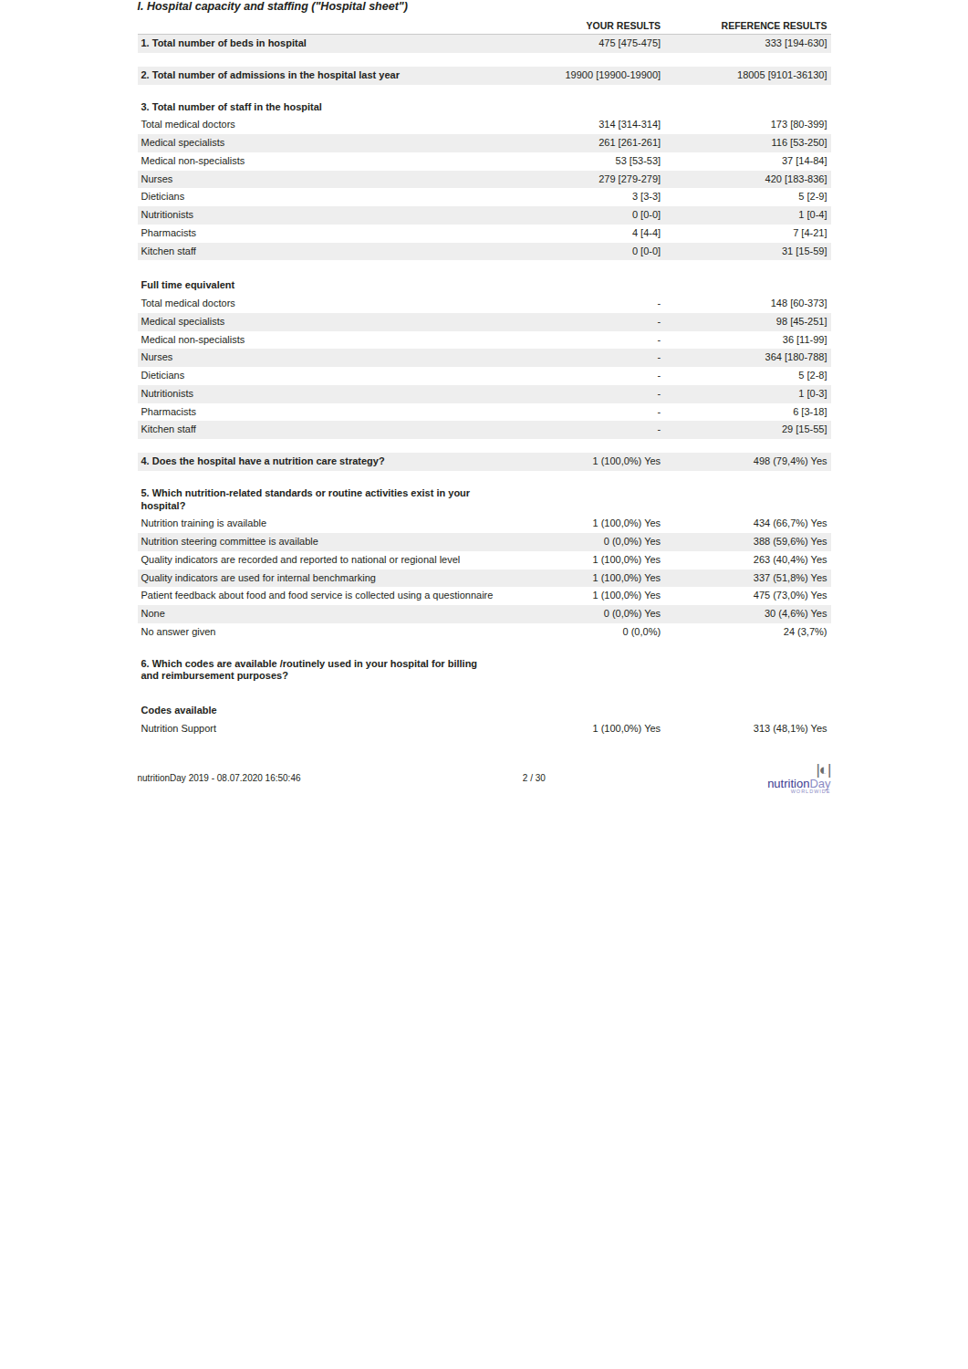I. Hospital capacity and staffing ("Hospital sheet")
| | YOUR RESULTS | REFERENCE RESULTS |
| --- | --- | --- |
| 1. Total number of beds in hospital | 475 [475-475] | 333 [194-630] |
| 2. Total number of admissions in the hospital last year | 19900 [19900-19900] | 18005 [9101-36130] |
| 3. Total number of staff in the hospital | | |
| Total medical doctors | 314 [314-314] | 173 [80-399] |
| Medical specialists | 261 [261-261] | 116 [53-250] |
| Medical non-specialists | 53 [53-53] | 37 [14-84] |
| Nurses | 279 [279-279] | 420 [183-836] |
| Dieticians | 3 [3-3] | 5 [2-9] |
| Nutritionists | 0 [0-0] | 1 [0-4] |
| Pharmacists | 4 [4-4] | 7 [4-21] |
| Kitchen staff | 0 [0-0] | 31 [15-59] |
| Full time equivalent | | |
| Total medical doctors | - | 148 [60-373] |
| Medical specialists | - | 98 [45-251] |
| Medical non-specialists | - | 36 [11-99] |
| Nurses | - | 364 [180-788] |
| Dieticians | - | 5 [2-8] |
| Nutritionists | - | 1 [0-3] |
| Pharmacists | - | 6 [3-18] |
| Kitchen staff | - | 29 [15-55] |
| 4. Does the hospital have a nutrition care strategy? | 1 (100,0%) Yes | 498 (79,4%) Yes |
| 5. Which nutrition-related standards or routine activities exist in your hospital? | | |
| Nutrition training is available | 1 (100,0%) Yes | 434 (66,7%) Yes |
| Nutrition steering committee is available | 0 (0,0%) Yes | 388 (59,6%) Yes |
| Quality indicators are recorded and reported to national or regional level | 1 (100,0%) Yes | 263 (40,4%) Yes |
| Quality indicators are used for internal benchmarking | 1 (100,0%) Yes | 337 (51,8%) Yes |
| Patient feedback about food and food service is collected using a questionnaire | 1 (100,0%) Yes | 475 (73,0%) Yes |
| None | 0 (0,0%) Yes | 30 (4,6%) Yes |
| No answer given | 0 (0,0%) | 24 (3,7%) |
| 6. Which codes are available /routinely used in your hospital for billing and reimbursement purposes? | | |
| Codes available | | |
| Nutrition Support | 1 (100,0%) Yes | 313 (48,1%) Yes |
nutritionDay 2019 - 08.07.2020 16:50:46
2 / 30
|◐|
nutritionDay
WORLDWIDE